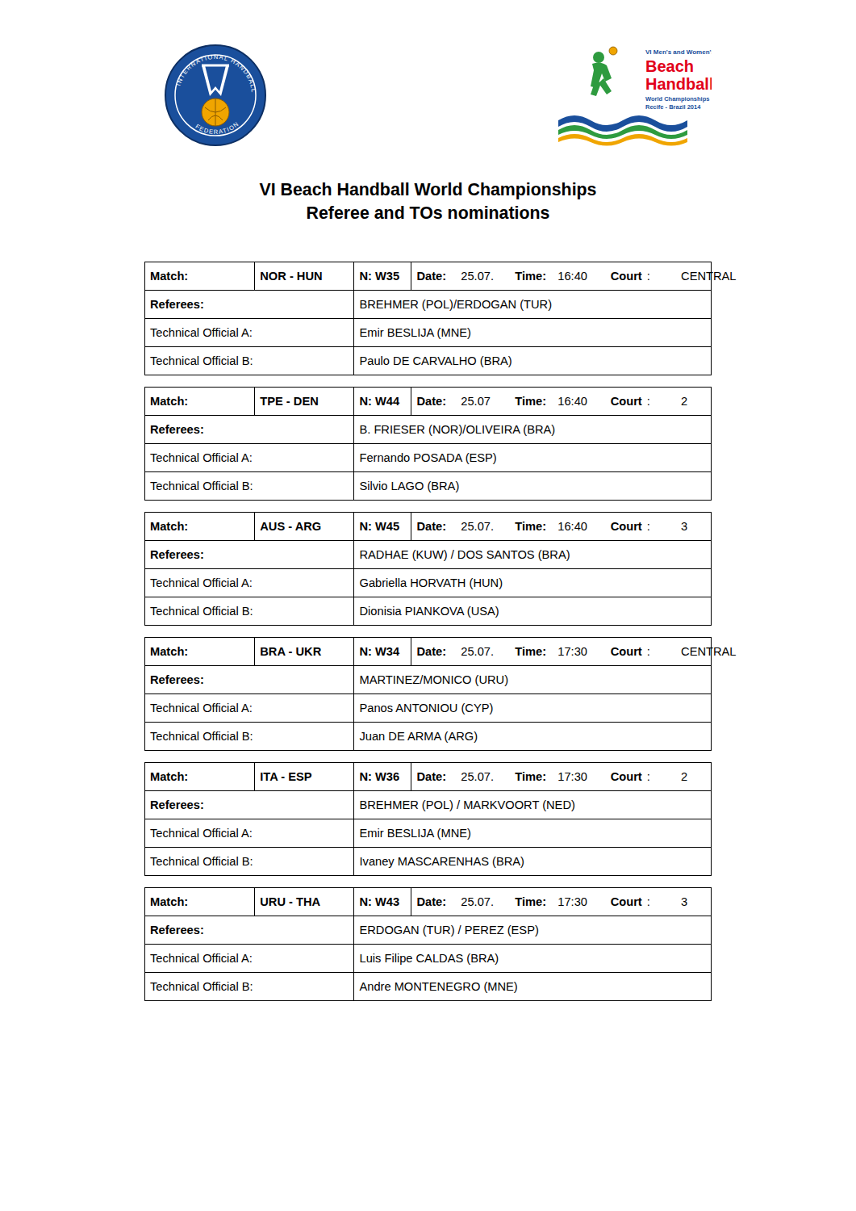INTERNATIONAL HANDBALL FEDERATION
VI Men's and Women's Beach Handball World Championships Recife - Brazil 2014
VI Beach Handball World Championships
Referee and TOs nominations
| Match: | NOR - HUN | N: W35 | Date: 25.07. Time: 16:40 Court : CENTRAL |
| Referees: | BREHMER (POL)/ERDOGAN (TUR) |
| Technical Official A: | Emir BESLIJA (MNE) |
| Technical Official B: | Paulo DE CARVALHO (BRA) |
| Match: | TPE - DEN | N: W44 | Date: 25.07 Time: 16:40 Court : 2 |
| Referees: | B. FRIESER (NOR)/OLIVEIRA (BRA) |
| Technical Official A: | Fernando POSADA (ESP) |
| Technical Official B: | Silvio LAGO (BRA) |
| Match: | AUS - ARG | N: W45 | Date: 25.07. Time: 16:40 Court : 3 |
| Referees: | RADHAE (KUW) / DOS SANTOS (BRA) |
| Technical Official A: | Gabriella HORVATH (HUN) |
| Technical Official B: | Dionisia PIANKOVA (USA) |
| Match: | BRA - UKR | N: W34 | Date: 25.07. Time: 17:30 Court : CENTRAL |
| Referees: | MARTINEZ/MONICO (URU) |
| Technical Official A: | Panos ANTONIOU (CYP) |
| Technical Official B: | Juan DE ARMA (ARG) |
| Match: | ITA - ESP | N: W36 | Date: 25.07. Time: 17:30 Court : 2 |
| Referees: | BREHMER (POL) / MARKVOORT (NED) |
| Technical Official A: | Emir BESLIJA (MNE) |
| Technical Official B: | Ivaney MASCARENHAS (BRA) |
| Match: | URU - THA | N: W43 | Date: 25.07. Time: 17:30 Court : 3 |
| Referees: | ERDOGAN (TUR) / PEREZ (ESP) |
| Technical Official A: | Luis Filipe CALDAS (BRA) |
| Technical Official B: | Andre MONTENEGRO (MNE) |